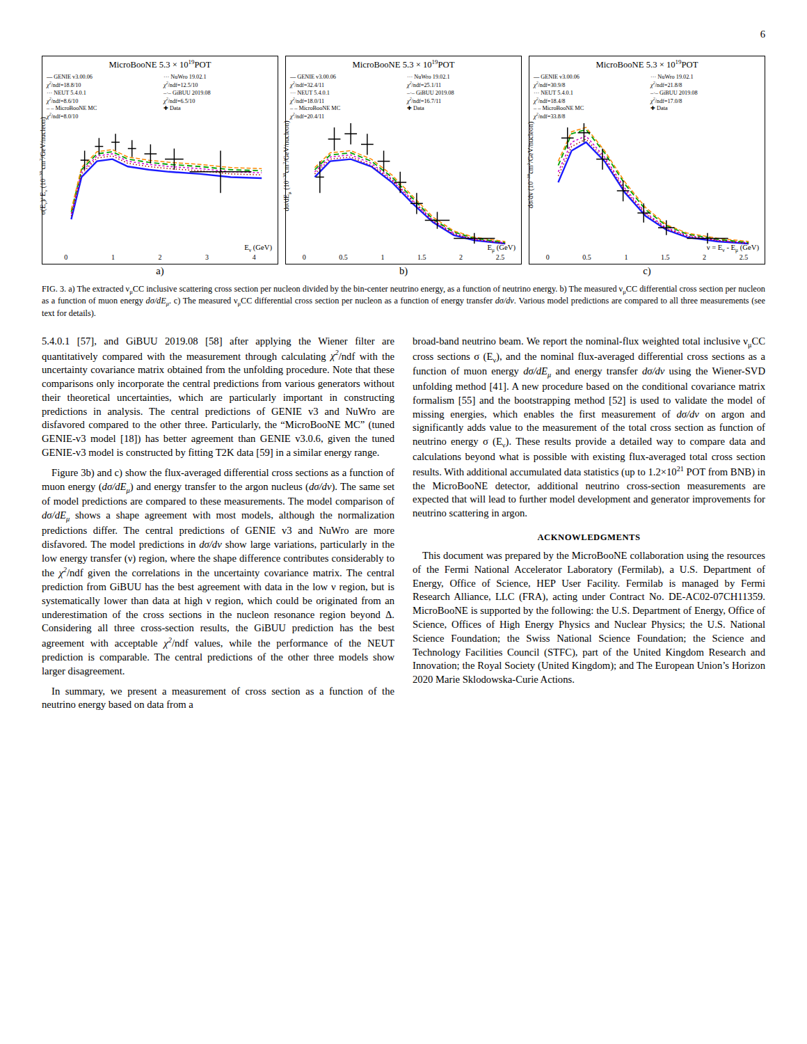6
MicroBooNE 5.3 × 1019POT
— GENIE v3.00.06
χ2/ndf=18.8/10
··· NEUT 5.4.0.1
χ2/ndf=8.6/10
– – MicroBooNE MC
χ2/ndf=8.0/10
··· NuWro 19.02.1
χ2/ndf=12.5/10
–·– GiBUU 2019.08
χ2/ndf=6.5/10
✚ Data
σ(Eν)/ Eν (10−38 cm2/GeV/nucleon)
Eν (GeV)
01234
MicroBooNE 5.3 × 1019POT
— GENIE v3.00.06
χ2/ndf=32.4/11
··· NEUT 5.4.0.1
χ2/ndf=18.0/11
– – MicroBooNE MC
χ2/ndf=20.4/11
··· NuWro 19.02.1
χ2/ndf=25.1/11
–·– GiBUU 2019.08
χ2/ndf=16.7/11
✚ Data
dσ/dEμ (10−38cm2/GeV/nucleon)
Eμ (GeV)
00.511.522.5
MicroBooNE 5.3 × 1019POT
— GENIE v3.00.06
χ2/ndf=30.9/8
··· NEUT 5.4.0.1
χ2/ndf=18.4/8
– – MicroBooNE MC
χ2/ndf=33.8/8
··· NuWro 19.02.1
χ2/ndf=21.8/8
–·– GiBUU 2019.08
χ2/ndf=17.0/8
✚ Data
dσ/dν (10−38cm2/GeV/nucleon)
ν = Eν - Eμ (GeV)
00.511.522.5
a)
b)
c)
FIG. 3. a) The extracted νμCC inclusive scattering cross section per nucleon divided by the bin-center neutrino energy, as a function of neutrino energy. b) The measured νμCC differential cross section per nucleon as a function of muon energy dσ/dEμ. c) The measured νμCC differential cross section per nucleon as a function of energy transfer dσ/dν. Various model predictions are compared to all three measurements (see text for details).
5.4.0.1 [57], and GiBUU 2019.08 [58] after applying the Wiener filter are quantitatively compared with the measurement through calculating χ2/ndf with the uncertainty covariance matrix obtained from the unfolding procedure. Note that these comparisons only incorporate the central predictions from various generators without their theoretical uncertainties, which are particularly important in constructing predictions in analysis. The central predictions of GENIE v3 and NuWro are disfavored compared to the other three. Particularly, the “MicroBooNE MC” (tuned GENIE-v3 model [18]) has better agreement than GENIE v3.0.6, given the tuned GENIE-v3 model is constructed by fitting T2K data [59] in a similar energy range.
Figure 3b) and c) show the flux-averaged differential cross sections as a function of muon energy (dσ/dEμ) and energy transfer to the argon nucleus (dσ/dν). The same set of model predictions are compared to these measurements. The model comparison of dσ/dEμ shows a shape agreement with most models, although the normalization predictions differ. The central predictions of GENIE v3 and NuWro are more disfavored. The model predictions in dσ/dν show large variations, particularly in the low energy transfer (ν) region, where the shape difference contributes considerably to the χ2/ndf given the correlations in the uncertainty covariance matrix. The central prediction from GiBUU has the best agreement with data in the low ν region, but is systematically lower than data at high ν region, which could be originated from an underestimation of the cross sections in the nucleon resonance region beyond Δ. Considering all three cross-section results, the GiBUU prediction has the best agreement with acceptable χ2/ndf values, while the performance of the NEUT prediction is comparable. The central predictions of the other three models show larger disagreement.
In summary, we present a measurement of cross section as a function of the neutrino energy based on data from a
broad-band neutrino beam. We report the nominal-flux weighted total inclusive νμCC cross sections σ (Eν), and the nominal flux-averaged differential cross sections as a function of muon energy dσ/dEμ and energy transfer dσ/dν using the Wiener-SVD unfolding method [41]. A new procedure based on the conditional covariance matrix formalism [55] and the bootstrapping method [52] is used to validate the model of missing energies, which enables the first measurement of dσ/dν on argon and significantly adds value to the measurement of the total cross section as function of neutrino energy σ (Eν). These results provide a detailed way to compare data and calculations beyond what is possible with existing flux-averaged total cross section results. With additional accumulated data statistics (up to 1.2×1021 POT from BNB) in the MicroBooNE detector, additional neutrino cross-section measurements are expected that will lead to further model development and generator improvements for neutrino scattering in argon.
Acknowledgments
This document was prepared by the MicroBooNE collaboration using the resources of the Fermi National Accelerator Laboratory (Fermilab), a U.S. Department of Energy, Office of Science, HEP User Facility. Fermilab is managed by Fermi Research Alliance, LLC (FRA), acting under Contract No. DE-AC02-07CH11359. MicroBooNE is supported by the following: the U.S. Department of Energy, Office of Science, Offices of High Energy Physics and Nuclear Physics; the U.S. National Science Foundation; the Swiss National Science Foundation; the Science and Technology Facilities Council (STFC), part of the United Kingdom Research and Innovation; the Royal Society (United Kingdom); and The European Union’s Horizon 2020 Marie Sklodowska-Curie Actions.